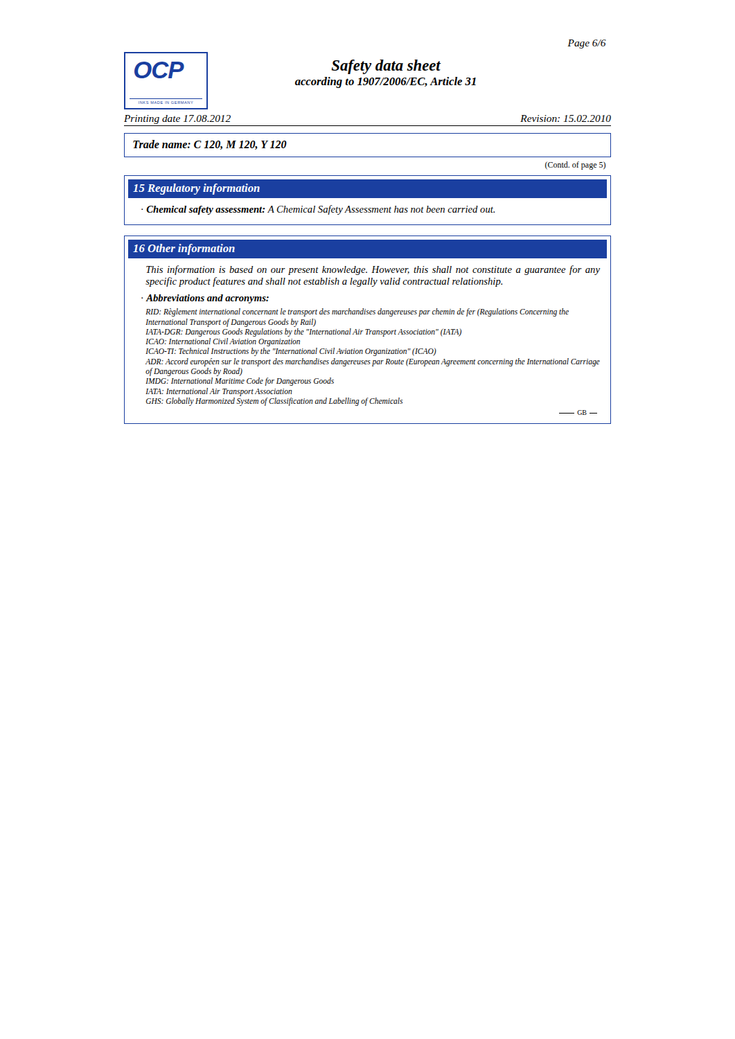Page 6/6
OCP
Inks made in Germany
Safety data sheet
according to 1907/2006/EC, Article 31
Printing date 17.08.2012
Revision: 15.02.2010
Trade name: C 120, M 120, Y 120
(Contd. of page 5)
15 Regulatory information
· Chemical safety assessment: A Chemical Safety Assessment has not been carried out.
16 Other information
This information is based on our present knowledge. However, this shall not constitute a guarantee for any specific product features and shall not establish a legally valid contractual relationship.
· Abbreviations and acronyms:
RID: Règlement international concernant le transport des marchandises dangereuses par chemin de fer (Regulations Concerning the International Transport of Dangerous Goods by Rail)
IATA-DGR: Dangerous Goods Regulations by the "International Air Transport Association" (IATA)
ICAO: International Civil Aviation Organization
ICAO-TI: Technical Instructions by the "International Civil Aviation Organization" (ICAO)
ADR: Accord européen sur le transport des marchandises dangereuses par Route (European Agreement concerning the International Carriage of Dangerous Goods by Road)
IMDG: International Maritime Code for Dangerous Goods
IATA: International Air Transport Association
GHS: Globally Harmonized System of Classification and Labelling of Chemicals
GB